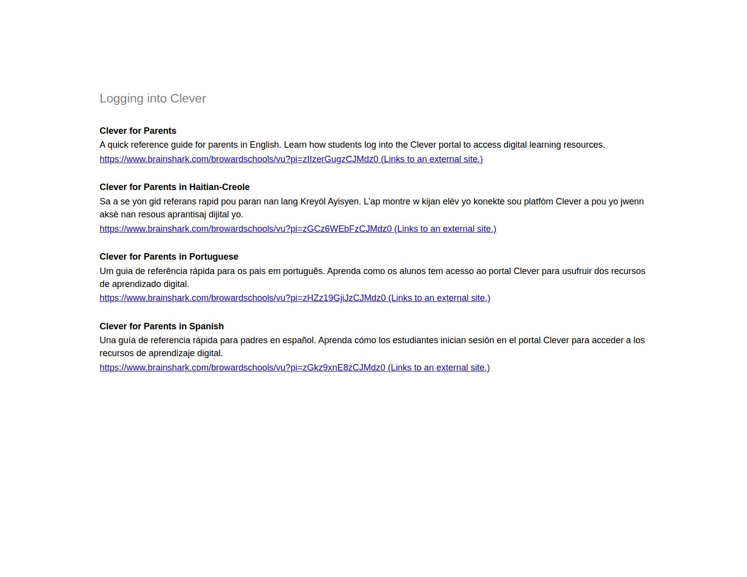Logging into Clever
Clever for Parents
A quick reference guide for parents in English. Learn how students log into the Clever portal to access digital learning resources.
https://www.brainshark.com/browardschools/vu?pi=zIIzerGugzCJMdz0 (Links to an external site.)
Clever for Parents in Haitian-Creole
Sa a se yon gid referans rapid pou paran nan lang Kreyòl Ayisyen. L'ap montre w kijan elèv yo konekte sou platfòm Clever a pou yo jwenn aksè nan resous aprantisaj dijital yo.
https://www.brainshark.com/browardschools/vu?pi=zGCz6WEbFzCJMdz0 (Links to an external site.)
Clever for Parents in Portuguese
Um guia de referência rápida para os pais em português. Aprenda como os alunos tem acesso ao portal Clever para usufruir dos recursos de aprendizado digital.
https://www.brainshark.com/browardschools/vu?pi=zHZz19GjiJzCJMdz0 (Links to an external site.)
Clever for Parents in Spanish
Una guía de referencia rápida para padres en español. Aprenda cómo los estudiantes inician sesión en el portal Clever para acceder a los recursos de aprendizaje digital.
https://www.brainshark.com/browardschools/vu?pi=zGkz9xnE8zCJMdz0 (Links to an external site.)